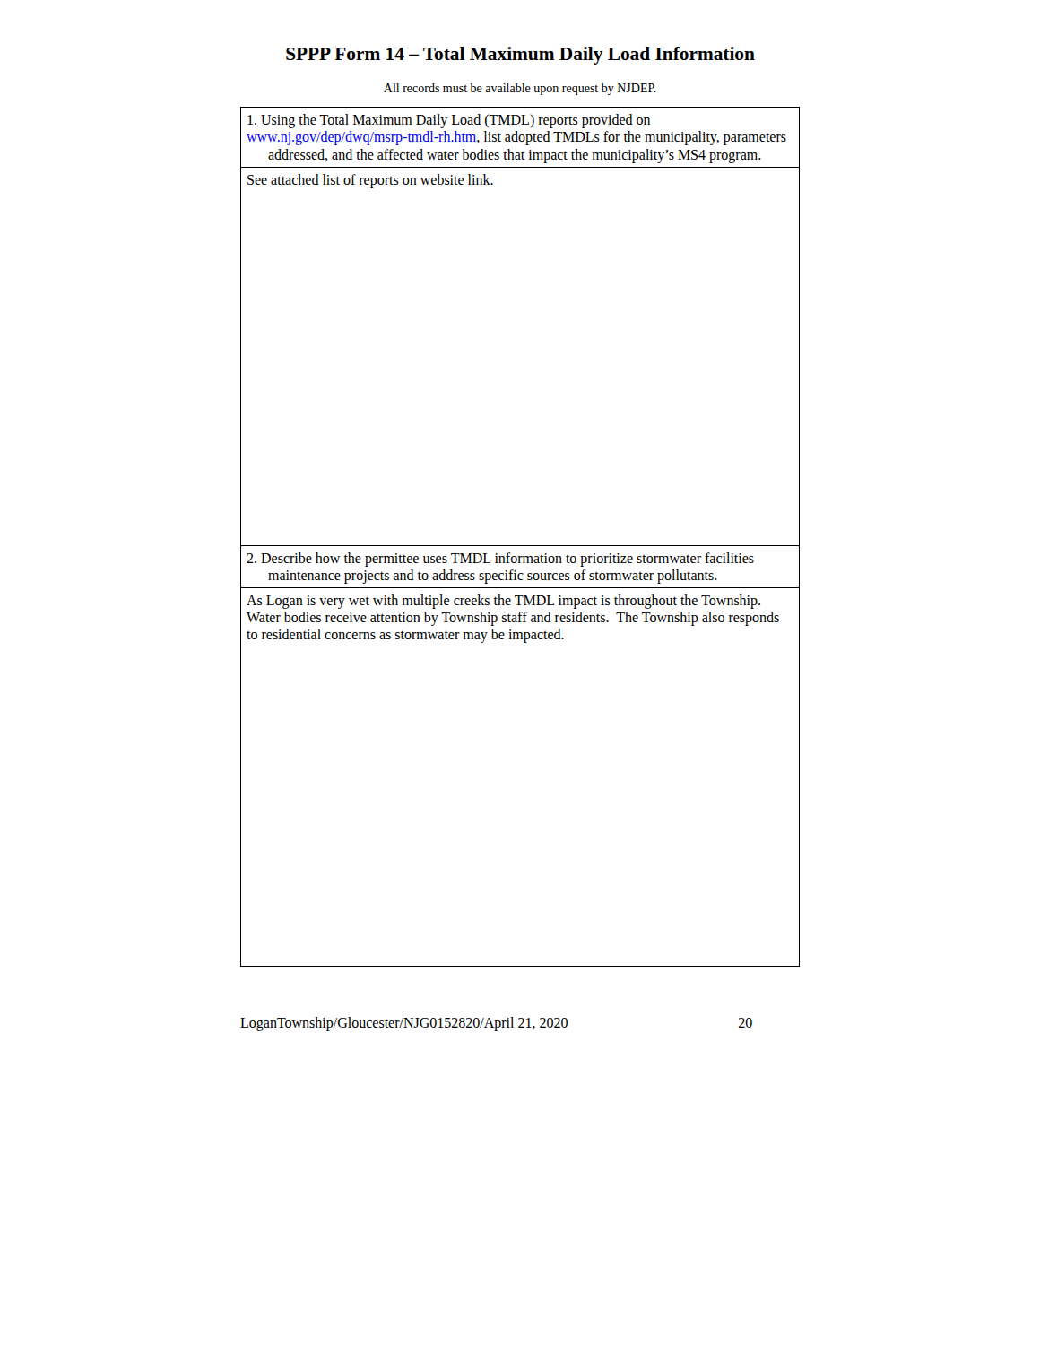SPPP Form 14 – Total Maximum Daily Load Information
All records must be available upon request by NJDEP.
| 1. Using the Total Maximum Daily Load (TMDL) reports provided on www.nj.gov/dep/dwq/msrp-tmdl-rh.htm , list adopted TMDLs for the municipality, parameters addressed, and the affected water bodies that impact the municipality’s MS4 program. |
| See attached list of reports on website link. |
| 2. Describe how the permittee uses TMDL information to prioritize stormwater facilities maintenance projects and to address specific sources of stormwater pollutants. |
| As Logan is very wet with multiple creeks the TMDL impact is throughout the Township. Water bodies receive attention by Township staff and residents. The Township also responds to residential concerns as stormwater may be impacted. |
LoganTownship/Gloucester/NJG0152820/April 21, 2020 20